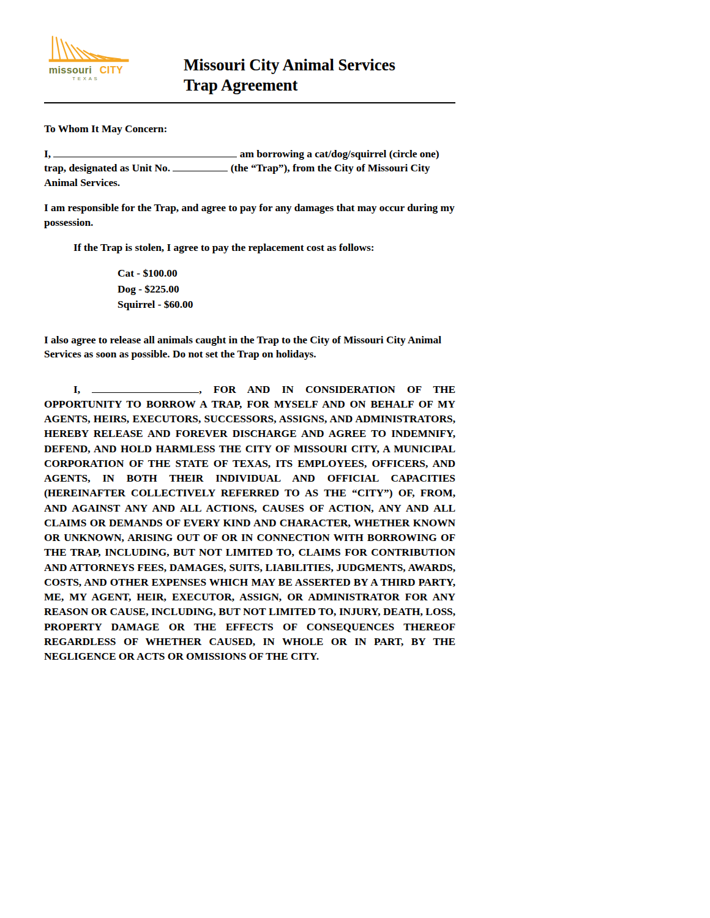Missouri City Texas missouri CITY TEXAS
Missouri City Animal Services
Trap Agreement
To Whom It May Concern:
I, am borrowing a cat/dog/squirrel (circle one) trap, designated as Unit No. (the “Trap”), from the City of Missouri City Animal Services.
I am responsible for the Trap, and agree to pay for any damages that may occur during my possession.
If the Trap is stolen, I agree to pay the replacement cost as follows:
Cat - $100.00
Dog - $225.00
Squirrel - $60.00
I also agree to release all animals caught in the Trap to the City of Missouri City Animal Services as soon as possible. Do not set the Trap on holidays.
I, , for and in consideration of the opportunity to borrow a trap, for myself and on behalf of my agents, heirs, executors, successors, assigns, and administrators, hereby release and forever discharge and agree to indemnify, defend, and hold harmless the City of Missouri City, a municipal corporation of the State of Texas, its employees, officers, and agents, in both their individual and official capacities (hereinafter collectively referred to as the “City”) of, from, and against any and all actions, causes of action, any and all claims or demands of every kind and character, whether known or unknown, arising out of or in connection with borrowing of the Trap, including, but not limited to, claims for contribution and attorneys fees, damages, suits, liabilities, judgments, awards, costs, and other expenses which may be asserted by a third party, me, my agent, heir, executor, assign, or administrator for any reason or cause, including, but not limited to, injury, death, loss, property damage or the effects of consequences thereof regardless of whether caused, in whole or in part, by the negligence or acts or omissions of the City.